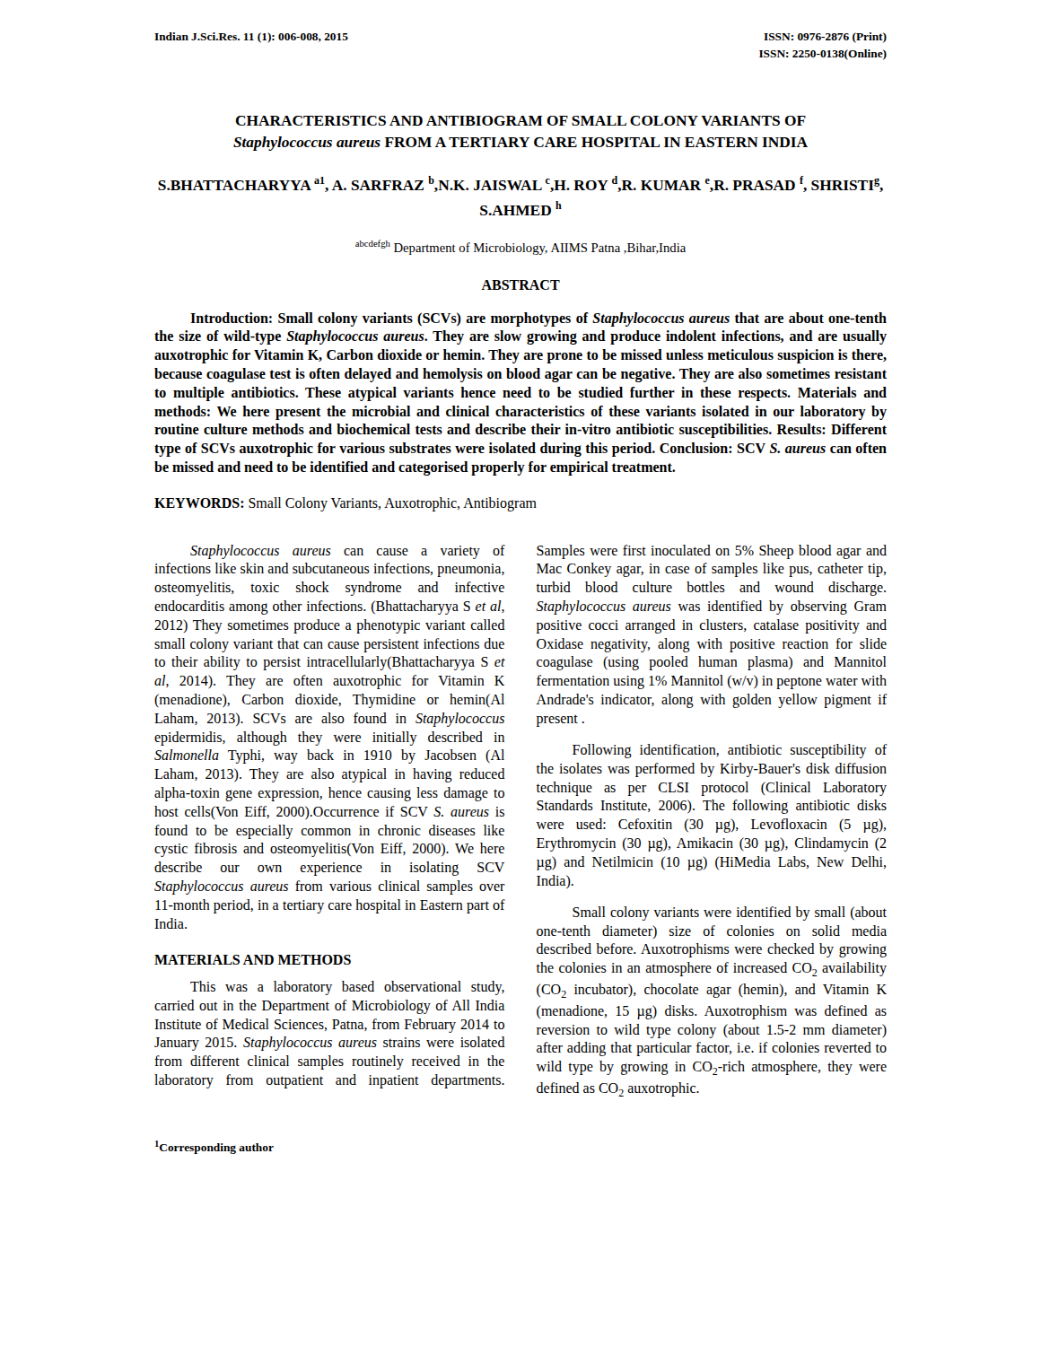Indian J.Sci.Res. 11 (1): 006-008, 2015
ISSN: 0976-2876 (Print)
ISSN: 2250-0138(Online)
Characteristics and Antibiogram of Small Colony Variants of
Staphylococcus aureus from a Tertiary Care Hospital in Eastern India
S.BHATTACHARYYA a1, A. SARFRAZ b,N.K. JAISWAL c,H. ROY d,R. KUMAR e,R. PRASAD f, SHRISTIg, S.AHMED h
abcdefgh Department of Microbiology, AIIMS Patna ,Bihar,India
Abstract
Introduction: Small colony variants (SCVs) are morphotypes of Staphylococcus aureus that are about one-tenth the size of wild-type Staphylococcus aureus. They are slow growing and produce indolent infections, and are usually auxotrophic for Vitamin K, Carbon dioxide or hemin. They are prone to be missed unless meticulous suspicion is there, because coagulase test is often delayed and hemolysis on blood agar can be negative. They are also sometimes resistant to multiple antibiotics. These atypical variants hence need to be studied further in these respects. Materials and methods: We here present the microbial and clinical characteristics of these variants isolated in our laboratory by routine culture methods and biochemical tests and describe their in-vitro antibiotic susceptibilities. Results: Different type of SCVs auxotrophic for various substrates were isolated during this period. Conclusion: SCV S. aureus can often be missed and need to be identified and categorised properly for empirical treatment.
Keywords: Small Colony Variants, Auxotrophic, Antibiogram
Staphylococcus aureus can cause a variety of infections like skin and subcutaneous infections, pneumonia, osteomyelitis, toxic shock syndrome and infective endocarditis among other infections. (Bhattacharyya S et al, 2012) They sometimes produce a phenotypic variant called small colony variant that can cause persistent infections due to their ability to persist intracellularly(Bhattacharyya S et al, 2014). They are often auxotrophic for Vitamin K (menadione), Carbon dioxide, Thymidine or hemin(Al Laham, 2013). SCVs are also found in Staphylococcus epidermidis, although they were initially described in Salmonella Typhi, way back in 1910 by Jacobsen (Al Laham, 2013). They are also atypical in having reduced alpha-toxin gene expression, hence causing less damage to host cells(Von Eiff, 2000).Occurrence if SCV S. aureus is found to be especially common in chronic diseases like cystic fibrosis and osteomyelitis(Von Eiff, 2000). We here describe our own experience in isolating SCV Staphylococcus aureus from various clinical samples over 11-month period, in a tertiary care hospital in Eastern part of India.
Materials and Methods
This was a laboratory based observational study, carried out in the Department of Microbiology of All India Institute of Medical Sciences, Patna, from February 2014 to January 2015. Staphylococcus aureus strains were isolated from different clinical samples routinely received in the laboratory from outpatient and inpatient departments. Samples were first inoculated on 5% Sheep blood agar and Mac Conkey agar, in case of samples like pus, catheter tip, turbid blood culture bottles and wound discharge. Staphylococcus aureus was identified by observing Gram positive cocci arranged in clusters, catalase positivity and Oxidase negativity, along with positive reaction for slide coagulase (using pooled human plasma) and Mannitol fermentation using 1% Mannitol (w/v) in peptone water with Andrade's indicator, along with golden yellow pigment if present .
Following identification, antibiotic susceptibility of the isolates was performed by Kirby-Bauer's disk diffusion technique as per CLSI protocol (Clinical Laboratory Standards Institute, 2006). The following antibiotic disks were used: Cefoxitin (30 µg), Levofloxacin (5 µg), Erythromycin (30 µg), Amikacin (30 µg), Clindamycin (2 µg) and Netilmicin (10 µg) (HiMedia Labs, New Delhi, India).
Small colony variants were identified by small (about one-tenth diameter) size of colonies on solid media described before. Auxotrophisms were checked by growing the colonies in an atmosphere of increased CO2 availability (CO2 incubator), chocolate agar (hemin), and Vitamin K (menadione, 15 µg) disks. Auxotrophism was defined as reversion to wild type colony (about 1.5-2 mm diameter) after adding that particular factor, i.e. if colonies reverted to wild type by growing in CO2-rich atmosphere, they were defined as CO2 auxotrophic.
1Corresponding author